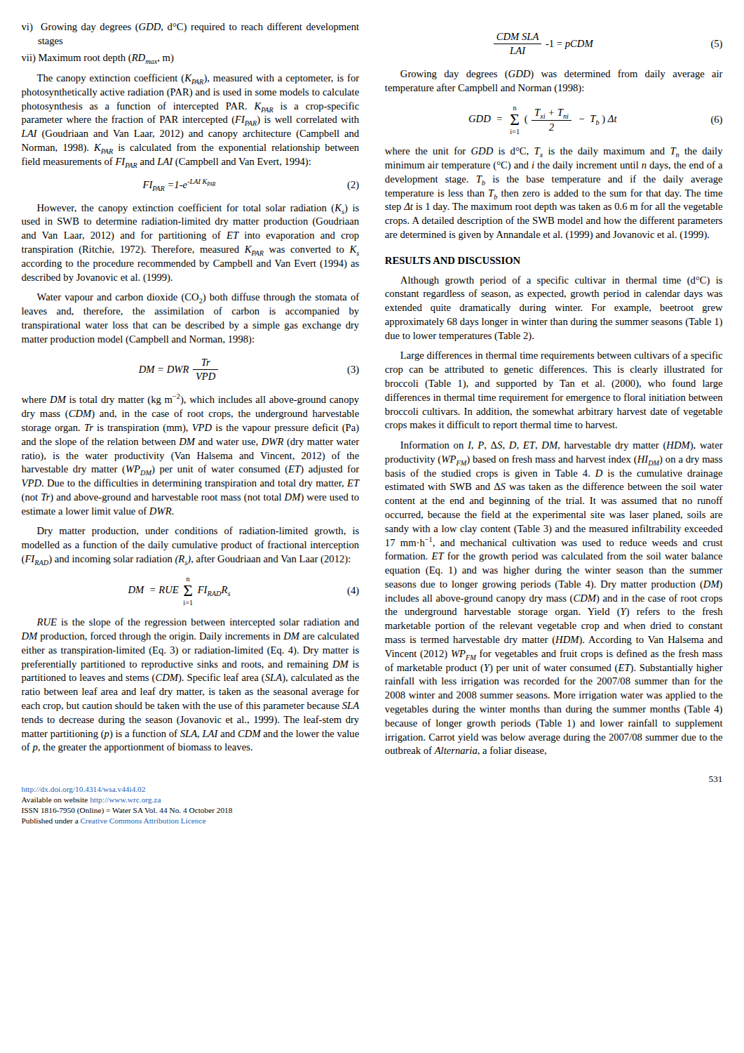vi) Growing day degrees (GDD, d°C) required to reach different development stages
vii) Maximum root depth (RDmax, m)
The canopy extinction coefficient (KPAR), measured with a ceptometer, is for photosynthetically active radiation (PAR) and is used in some models to calculate photosynthesis as a function of intercepted PAR. KPAR is a crop-specific parameter where the fraction of PAR intercepted (FIPAR) is well correlated with LAI (Goudriaan and Van Laar, 2012) and canopy architecture (Campbell and Norman, 1998). KPAR is calculated from the exponential relationship between field measurements of FIPAR and LAI (Campbell and Van Evert, 1994):
FIPAR =1-e-LAI KPAR
(2)
However, the canopy extinction coefficient for total solar radiation (Ks) is used in SWB to determine radiation-limited dry matter production (Goudriaan and Van Laar, 2012) and for partitioning of ET into evaporation and crop transpiration (Ritchie, 1972). Therefore, measured KPAR was converted to Ks according to the procedure recommended by Campbell and Van Evert (1994) as described by Jovanovic et al. (1999).
Water vapour and carbon dioxide (CO2) both diffuse through the stomata of leaves and, therefore, the assimilation of carbon is accompanied by transpirational water loss that can be described by a simple gas exchange dry matter production model (Campbell and Norman, 1998):
DM = DWR Tr VPD
(3)
where DM is total dry matter (kg m−2), which includes all above-ground canopy dry mass (CDM) and, in the case of root crops, the underground harvestable storage organ. Tr is transpiration (mm), VPD is the vapour pressure deficit (Pa) and the slope of the relation between DM and water use, DWR (dry matter water ratio), is the water productivity (Van Halsema and Vincent, 2012) of the harvestable dry matter (WPDM) per unit of water consumed (ET) adjusted for VPD. Due to the difficulties in determining transpiration and total dry matter, ET (not Tr) and above-ground and harvestable root mass (not total DM) were used to estimate a lower limit value of DWR.
Dry matter production, under conditions of radiation-limited growth, is modelled as a function of the daily cumulative product of fractional interception (FIRAD) and incoming solar radiation (Rs), after Goudriaan and Van Laar (2012):
DM = RUE nΣi=1 FIRADRs
(4)
RUE is the slope of the regression between intercepted solar radiation and DM production, forced through the origin. Daily increments in DM are calculated either as transpiration-limited (Eq. 3) or radiation-limited (Eq. 4). Dry matter is preferentially partitioned to reproductive sinks and roots, and remaining DM is partitioned to leaves and stems (CDM). Specific leaf area (SLA), calculated as the ratio between leaf area and leaf dry matter, is taken as the seasonal average for each crop, but caution should be taken with the use of this parameter because SLA tends to decrease during the season (Jovanovic et al., 1999). The leaf-stem dry matter partitioning (p) is a function of SLA, LAI and CDM and the lower the value of p, the greater the apportionment of biomass to leaves.
CDM SLA LAI -1 = pCDM
(5)
Growing day degrees (GDD) was determined from daily average air temperature after Campbell and Norman (1998):
GDD = nΣi=1 ( Txi + Tni 2 − Tb ) Δt
(6)
where the unit for GDD is d°C, Tx is the daily maximum and Tn the daily minimum air temperature (°C) and i the daily increment until n days, the end of a development stage. Tb is the base temperature and if the daily average temperature is less than Tb then zero is added to the sum for that day. The time step Δt is 1 day. The maximum root depth was taken as 0.6 m for all the vegetable crops. A detailed description of the SWB model and how the different parameters are determined is given by Annandale et al. (1999) and Jovanovic et al. (1999).
Results and Discussion
Although growth period of a specific cultivar in thermal time (d°C) is constant regardless of season, as expected, growth period in calendar days was extended quite dramatically during winter. For example, beetroot grew approximately 68 days longer in winter than during the summer seasons (Table 1) due to lower temperatures (Table 2).
Large differences in thermal time requirements between cultivars of a specific crop can be attributed to genetic differences. This is clearly illustrated for broccoli (Table 1), and supported by Tan et al. (2000), who found large differences in thermal time requirement for emergence to floral initiation between broccoli cultivars. In addition, the somewhat arbitrary harvest date of vegetable crops makes it difficult to report thermal time to harvest.
Information on I, P, ΔS, D, ET, DM, harvestable dry matter (HDM), water productivity (WPFM) based on fresh mass and harvest index (HIDM) on a dry mass basis of the studied crops is given in Table 4. D is the cumulative drainage estimated with SWB and ΔS was taken as the difference between the soil water content at the end and beginning of the trial. It was assumed that no runoff occurred, because the field at the experimental site was laser planed, soils are sandy with a low clay content (Table 3) and the measured infiltrability exceeded 17 mm·h−1, and mechanical cultivation was used to reduce weeds and crust formation. ET for the growth period was calculated from the soil water balance equation (Eq. 1) and was higher during the winter season than the summer seasons due to longer growing periods (Table 4). Dry matter production (DM) includes all above-ground canopy dry mass (CDM) and in the case of root crops the underground harvestable storage organ. Yield (Y) refers to the fresh marketable portion of the relevant vegetable crop and when dried to constant mass is termed harvestable dry matter (HDM). According to Van Halsema and Vincent (2012) WPFM for vegetables and fruit crops is defined as the fresh mass of marketable product (Y) per unit of water consumed (ET). Substantially higher rainfall with less irrigation was recorded for the 2007/08 summer than for the 2008 winter and 2008 summer seasons. More irrigation water was applied to the vegetables during the winter months than during the summer months (Table 4) because of longer growth periods (Table 1) and lower rainfall to supplement irrigation. Carrot yield was below average during the 2007/08 summer due to the outbreak of Alternaria, a foliar disease,
531
http://dx.doi.org/10.4314/wsa.v44i4.02
Available on website http://www.wrc.org.za
ISSN 1816-7950 (Online) = Water SA Vol. 44 No. 4 October 2018
Published under a Creative Commons Attribution Licence